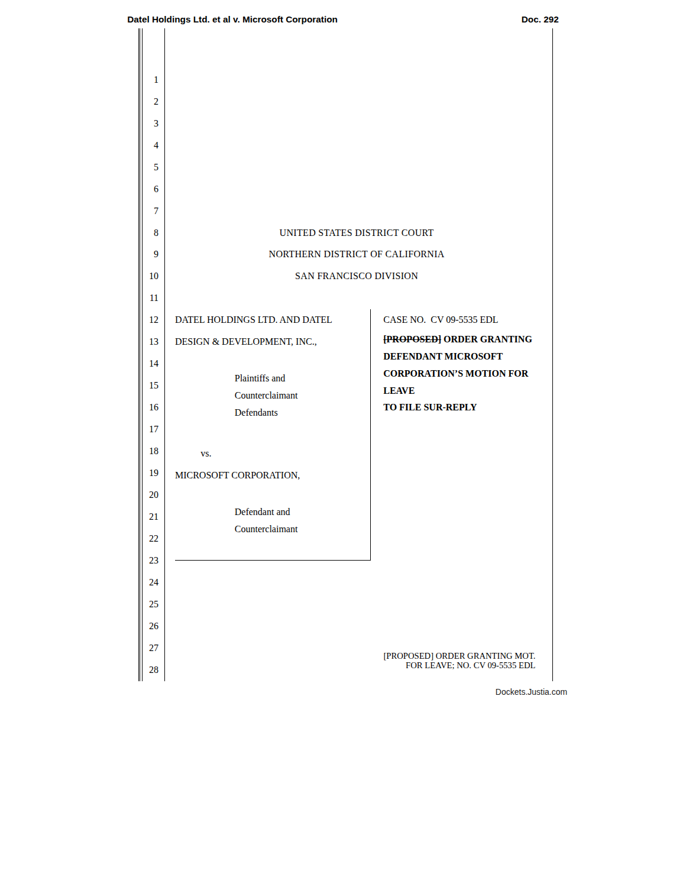Datel Holdings Ltd. et al v. Microsoft Corporation Doc. 292
1
2
3
4
5
6
7
8
9
10
11
12
13
14
15
16
17
18
19
20
21
22
23
24
25
26
27
28
UNITED STATES DISTRICT COURT
NORTHERN DISTRICT OF CALIFORNIA
SAN FRANCISCO DIVISION
DATEL HOLDINGS LTD. and DATEL
DESIGN & DEVELOPMENT, INC.,
Plaintiffs and
Counterclaimant
Defendants
vs.
MICROSOFT CORPORATION,
Defendant and
Counterclaimant
CASE NO. CV 09-5535 EDL
[PROPOSED] ORDER GRANTING
DEFENDANT MICROSOFT
CORPORATION’S MOTION FOR LEAVE
TO FILE SUR-REPLY
[PROPOSED] ORDER GRANTING MOT.
FOR LEAVE; NO. CV 09-5535 EDL
Dockets.Justia.com